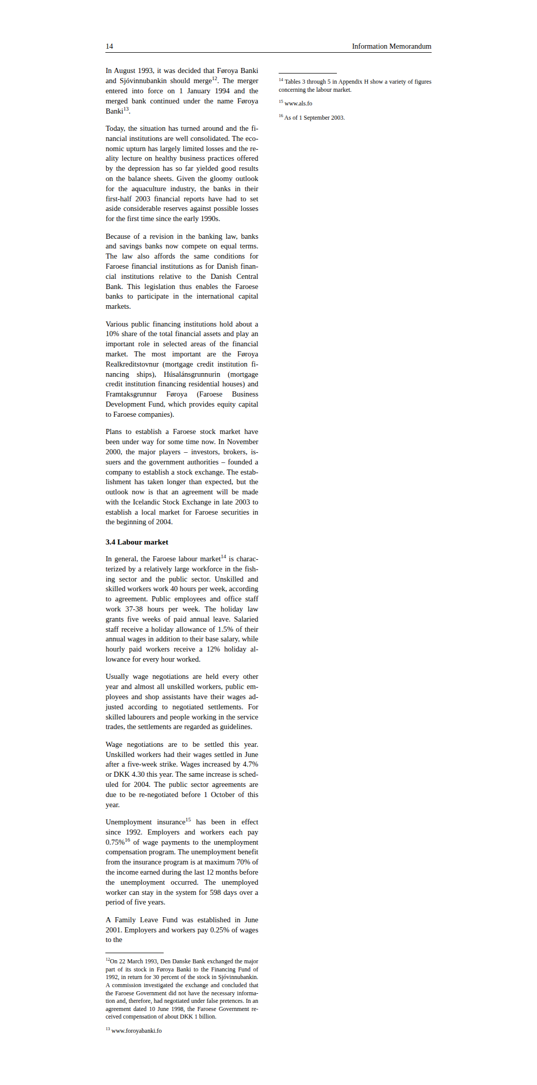14 Information Memorandum
In August 1993, it was decided that Føroya Banki and Sjóvinnubankin should merge12. The merger entered into force on 1 January 1994 and the merged bank continued under the name Føroya Banki13.
Today, the situation has turned around and the financial institutions are well consolidated. The economic upturn has largely limited losses and the reality lecture on healthy business practices offered by the depression has so far yielded good results on the balance sheets. Given the gloomy outlook for the aquaculture industry, the banks in their first-half 2003 financial reports have had to set aside considerable reserves against possible losses for the first time since the early 1990s.
Because of a revision in the banking law, banks and savings banks now compete on equal terms. The law also affords the same conditions for Faroese financial institutions as for Danish financial institutions relative to the Danish Central Bank. This legislation thus enables the Faroese banks to participate in the international capital markets.
Various public financing institutions hold about a 10% share of the total financial assets and play an important role in selected areas of the financial market. The most important are the Føroya Realkreditstovnur (mortgage credit institution financing ships), Húsalánsgrunnurin (mortgage credit institution financing residential houses) and Framtaksgrunnur Føroya (Faroese Business Development Fund, which provides equity capital to Faroese companies).
Plans to establish a Faroese stock market have been under way for some time now. In November 2000, the major players – investors, brokers, issuers and the government authorities – founded a company to establish a stock exchange. The establishment has taken longer than expected, but the outlook now is that an agreement will be made with the Icelandic Stock Exchange in late 2003 to establish a local market for Faroese securities in the beginning of 2004.
3.4 Labour market
In general, the Faroese labour market14 is characterized by a relatively large workforce in the fishing sector and the public sector. Unskilled and skilled workers work 40 hours per week, according to agreement. Public employees and office staff work 37-38 hours per week. The holiday law grants five weeks of paid annual leave. Salaried staff receive a holiday allowance of 1.5% of their annual wages in addition to their base salary, while hourly paid workers receive a 12% holiday allowance for every hour worked.
Usually wage negotiations are held every other year and almost all unskilled workers, public employees and shop assistants have their wages adjusted according to negotiated settlements. For skilled labourers and people working in the service trades, the settlements are regarded as guidelines.
Wage negotiations are to be settled this year. Unskilled workers had their wages settled in June after a five-week strike. Wages increased by 4.7% or DKK 4.30 this year. The same increase is scheduled for 2004. The public sector agreements are due to be re-negotiated before 1 October of this year.
Unemployment insurance15 has been in effect since 1992. Employers and workers each pay 0.75%16 of wage payments to the unemployment compensation program. The unemployment benefit from the insurance program is at maximum 70% of the income earned during the last 12 months before the unemployment occurred. The unemployed worker can stay in the system for 598 days over a period of five years.
A Family Leave Fund was established in June 2001. Employers and workers pay 0.25% of wages to the
12On 22 March 1993, Den Danske Bank exchanged the major part of its stock in Føroya Banki to the Financing Fund of 1992, in return for 30 percent of the stock in Sjóvinnubankin. A commission investigated the exchange and concluded that the Faroese Government did not have the necessary information and, therefore, had negotiated under false pretences. In an agreement dated 10 June 1998, the Faroese Government received compensation of about DKK 1 billion.
13 www.foroyabanki.fo
14 Tables 3 through 5 in Appendix H show a variety of figures concerning the labour market.
15 www.als.fo
16 As of 1 September 2003.